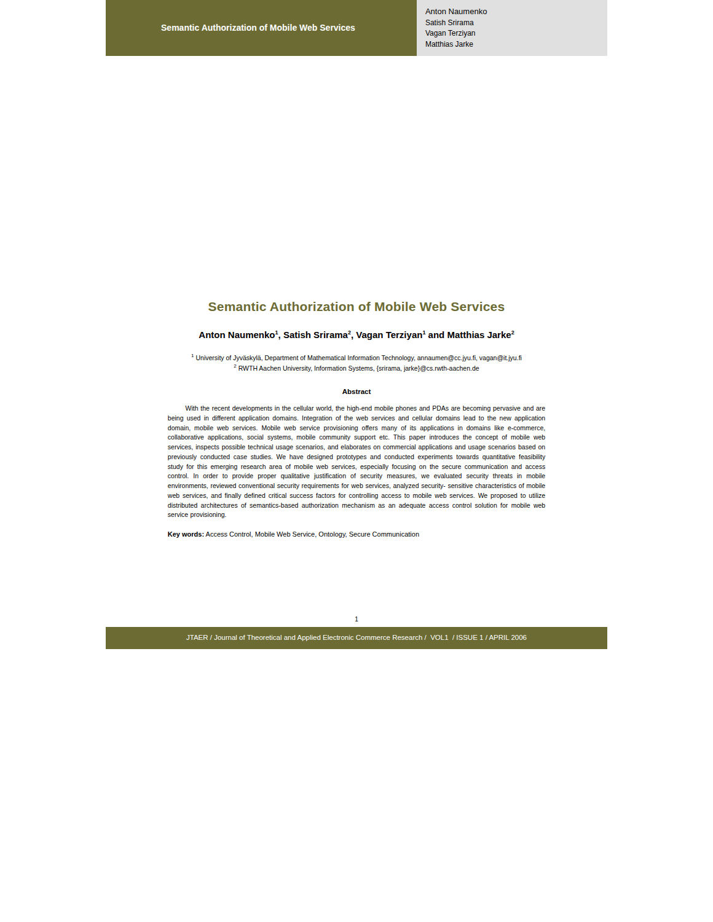Semantic Authorization of Mobile Web Services
Anton Naumenko
Satish Srirama
Vagan Terziyan
Matthias Jarke
Semantic Authorization of Mobile Web Services
Anton Naumenko1, Satish Srirama2, Vagan Terziyan1 and Matthias Jarke2
1 University of Jyväskylä, Department of Mathematical Information Technology, annaumen@cc.jyu.fi, vagan@it.jyu.fi 2 RWTH Aachen University, Information Systems, {srirama, jarke}@cs.rwth-aachen.de
Abstract
With the recent developments in the cellular world, the high-end mobile phones and PDAs are becoming pervasive and are being used in different application domains. Integration of the web services and cellular domains lead to the new application domain, mobile web services. Mobile web service provisioning offers many of its applications in domains like e-commerce, collaborative applications, social systems, mobile community support etc. This paper introduces the concept of mobile web services, inspects possible technical usage scenarios, and elaborates on commercial applications and usage scenarios based on previously conducted case studies. We have designed prototypes and conducted experiments towards quantitative feasibility study for this emerging research area of mobile web services, especially focusing on the secure communication and access control. In order to provide proper qualitative justification of security measures, we evaluated security threats in mobile environments, reviewed conventional security requirements for web services, analyzed security- sensitive characteristics of mobile web services, and finally defined critical success factors for controlling access to mobile web services. We proposed to utilize distributed architectures of semantics-based authorization mechanism as an adequate access control solution for mobile web service provisioning.
Key words: Access Control, Mobile Web Service, Ontology, Secure Communication
1
JTAER / Journal of Theoretical and Applied Electronic Commerce Research / VOL1 / ISSUE 1 / APRIL 2006